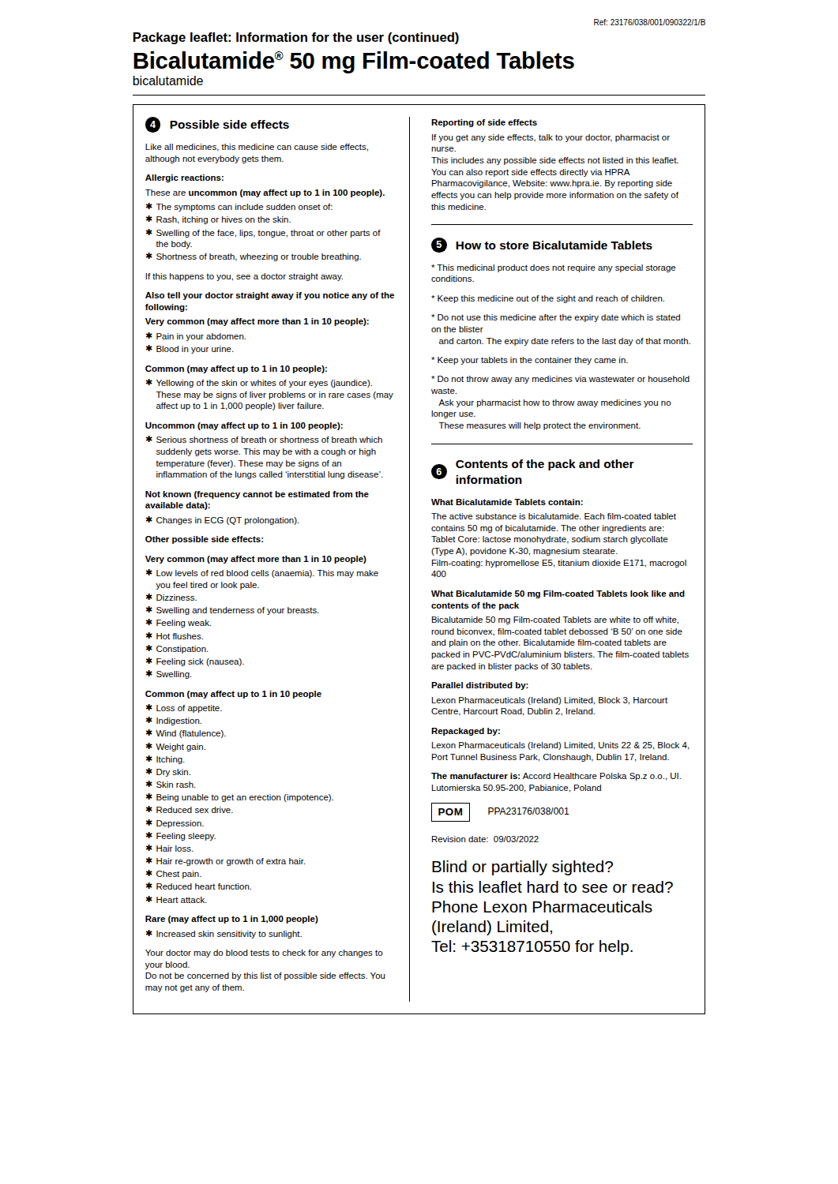Ref: 23176/038/001/090322/1/B
Package leaflet: Information for the user (continued)
Bicalutamide® 50 mg Film-coated Tablets
bicalutamide
4 Possible side effects
Like all medicines, this medicine can cause side effects, although not everybody gets them.
Allergic reactions:
These are uncommon (may affect up to 1 in 100 people).
The symptoms can include sudden onset of:
Rash, itching or hives on the skin.
Swelling of the face, lips, tongue, throat or other parts of the body.
Shortness of breath, wheezing or trouble breathing.
If this happens to you, see a doctor straight away.
Also tell your doctor straight away if you notice any of the following:
Very common (may affect more than 1 in 10 people):
Pain in your abdomen.
Blood in your urine.
Common (may affect up to 1 in 10 people):
Yellowing of the skin or whites of your eyes (jaundice). These may be signs of liver problems or in rare cases (may affect up to 1 in 1,000 people) liver failure.
Uncommon (may affect up to 1 in 100 people):
Serious shortness of breath or shortness of breath which suddenly gets worse. This may be with a cough or high temperature (fever). These may be signs of an inflammation of the lungs called ‘interstitial lung disease’.
Not known (frequency cannot be estimated from the available data):
Changes in ECG (QT prolongation).
Other possible side effects:
Very common (may affect more than 1 in 10 people)
Low levels of red blood cells (anaemia). This may make you feel tired or look pale.
Dizziness.
Swelling and tenderness of your breasts.
Feeling weak.
Hot flushes.
Constipation.
Feeling sick (nausea).
Swelling.
Common (may affect up to 1 in 10 people
Loss of appetite.
Indigestion.
Wind (flatulence).
Weight gain.
Itching.
Dry skin.
Skin rash.
Being unable to get an erection (impotence).
Reduced sex drive.
Depression.
Feeling sleepy.
Hair loss.
Hair re-growth or growth of extra hair.
Chest pain.
Reduced heart function.
Heart attack.
Rare (may affect up to 1 in 1,000 people)
Increased skin sensitivity to sunlight.
Your doctor may do blood tests to check for any changes to your blood.
Do not be concerned by this list of possible side effects. You may not get any of them.
Reporting of side effects
If you get any side effects, talk to your doctor, pharmacist or nurse.
This includes any possible side effects not listed in this leaflet. You can also report side effects directly via HPRA Pharmacovigilance, Website: www.hpra.ie. By reporting side effects you can help provide more information on the safety of this medicine.
5 How to store Bicalutamide Tablets
* This medicinal product does not require any special storage conditions.
* Keep this medicine out of the sight and reach of children.
* Do not use this medicine after the expiry date which is stated on the blister
and carton. The expiry date refers to the last day of that month.
* Keep your tablets in the container they came in.
* Do not throw away any medicines via wastewater or household waste.
Ask your pharmacist how to throw away medicines you no longer use.
These measures will help protect the environment.
6 Contents of the pack and other information
What Bicalutamide Tablets contain:
The active substance is bicalutamide. Each film-coated tablet contains 50 mg of bicalutamide. The other ingredients are:
Tablet Core: lactose monohydrate, sodium starch glycollate (Type A), povidone K-30, magnesium stearate.
Film-coating: hypromellose E5, titanium dioxide E171, macrogol 400
What Bicalutamide 50 mg Film-coated Tablets look like and contents of the pack
Bicalutamide 50 mg Film-coated Tablets are white to off white, round biconvex, film-coated tablet debossed ‘B 50’ on one side and plain on the other. Bicalutamide film-coated tablets are packed in PVC-PVdC/aluminium blisters. The film-coated tablets are packed in blister packs of 30 tablets.
Parallel distributed by:
Lexon Pharmaceuticals (Ireland) Limited, Block 3, Harcourt Centre, Harcourt Road, Dublin 2, Ireland.
Repackaged by:
Lexon Pharmaceuticals (Ireland) Limited, Units 22 & 25, Block 4, Port Tunnel Business Park, Clonshaugh, Dublin 17, Ireland.
The manufacturer is: Accord Healthcare Polska Sp.z o.o., UI. Lutomierska 50.95-200, Pabianice, Poland
POM PPA23176/038/001
Revision date: 09/03/2022
Blind or partially sighted?
Is this leaflet hard to see or read?
Phone Lexon Pharmaceuticals
(Ireland) Limited,
Tel: +35318710550 for help.